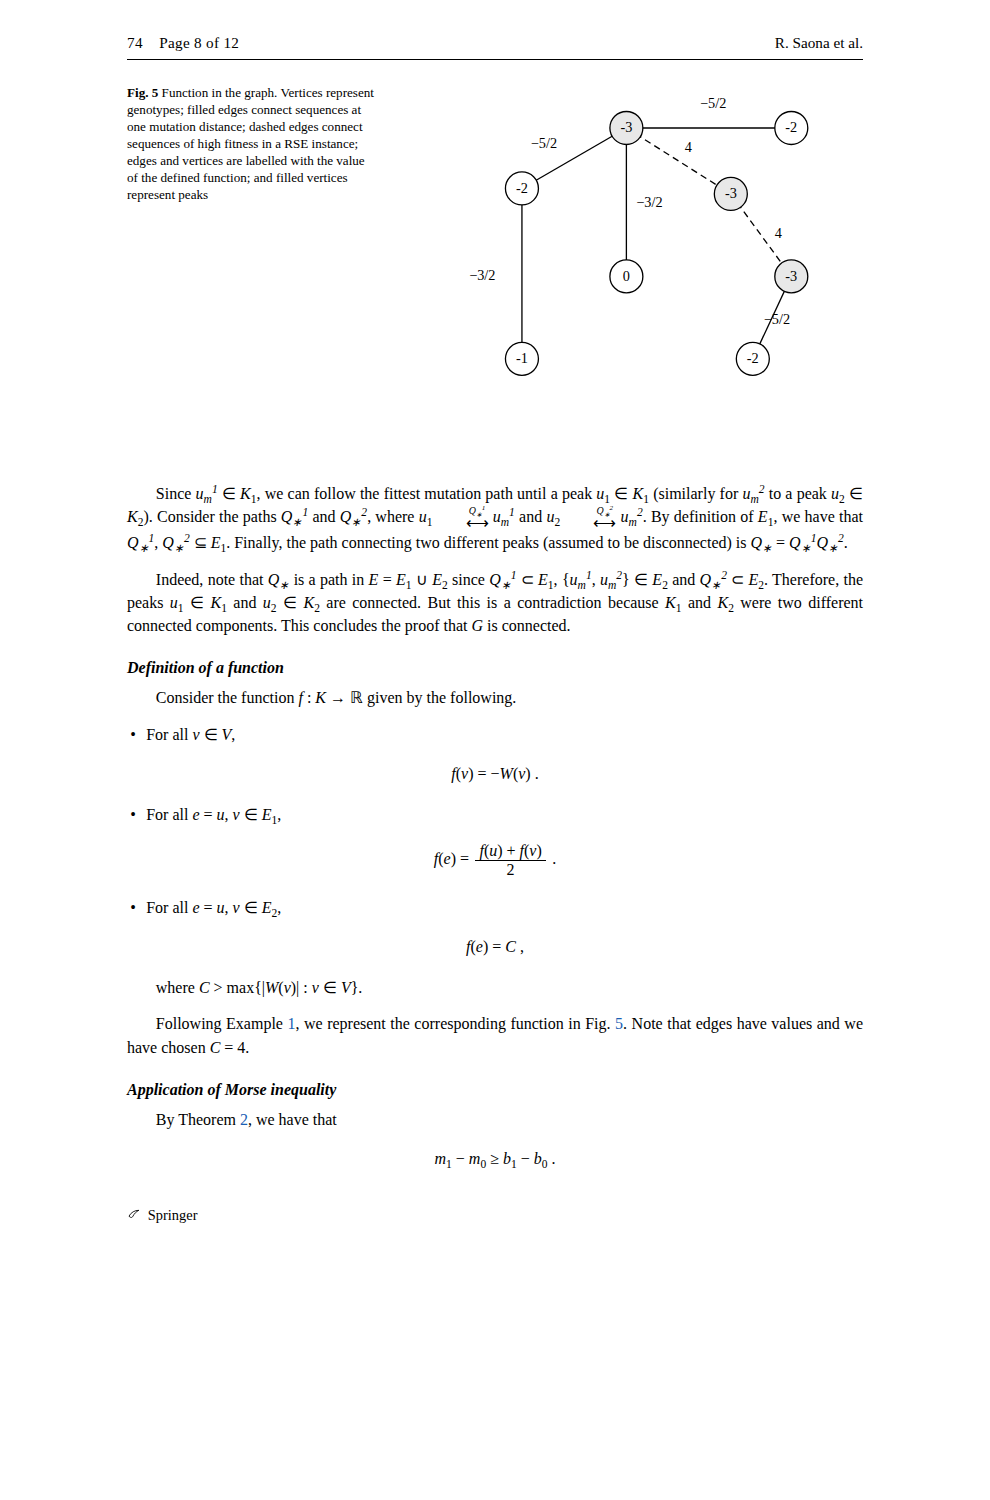74 Page 8 of 12
R. Saona et al.
Fig. 5 Function in the graph. Vertices represent genotypes; filled edges connect sequences at one mutation distance; dashed edges connect sequences of high fitness in a RSE instance; edges and vertices are labelled with the value of the defined function; and filled vertices represent peaks
-3 -2 -2 -3 0 -3 -1 -2 −5/2 −5/2 −3/2 4 4 −3/2 −5/2
Since um1 ∈ K1, we can follow the fittest mutation path until a peak u1 ∈ K1 (similarly for um2 to a peak u2 ∈ K2). Consider the paths Q∗1 and Q∗2, where u1 Q∗1⟷ um1 and u2 Q∗2⟷ um2. By definition of E1, we have that Q∗1, Q∗2 ⊆ E1. Finally, the path connecting two different peaks (assumed to be disconnected) is Q∗ = Q∗1Q∗2.
Indeed, note that Q∗ is a path in E = E1 ∪ E2 since Q∗1 ⊂ E1, {um1, um2} ∈ E2 and Q∗2 ⊂ E2. Therefore, the peaks u1 ∈ K1 and u2 ∈ K2 are connected. But this is a contradiction because K1 and K2 were two different connected components. This concludes the proof that G is connected.
Definition of a function
Consider the function f : K → ℝ given by the following.
For all v ∈ V,
f(v) = −W(v) .
For all e = u, v ∈ E1,
f(e) = f(u) + f(v) 2 .
For all e = u, v ∈ E2,
f(e) = C ,
where C > max{|W(v)| : v ∈ V}.
Following Example 1, we represent the corresponding function in Fig. 5. Note that edges have values and we have chosen C = 4.
Application of Morse inequality
By Theorem 2, we have that
m1 − m0 ≥ b1 − b0 .
Springer